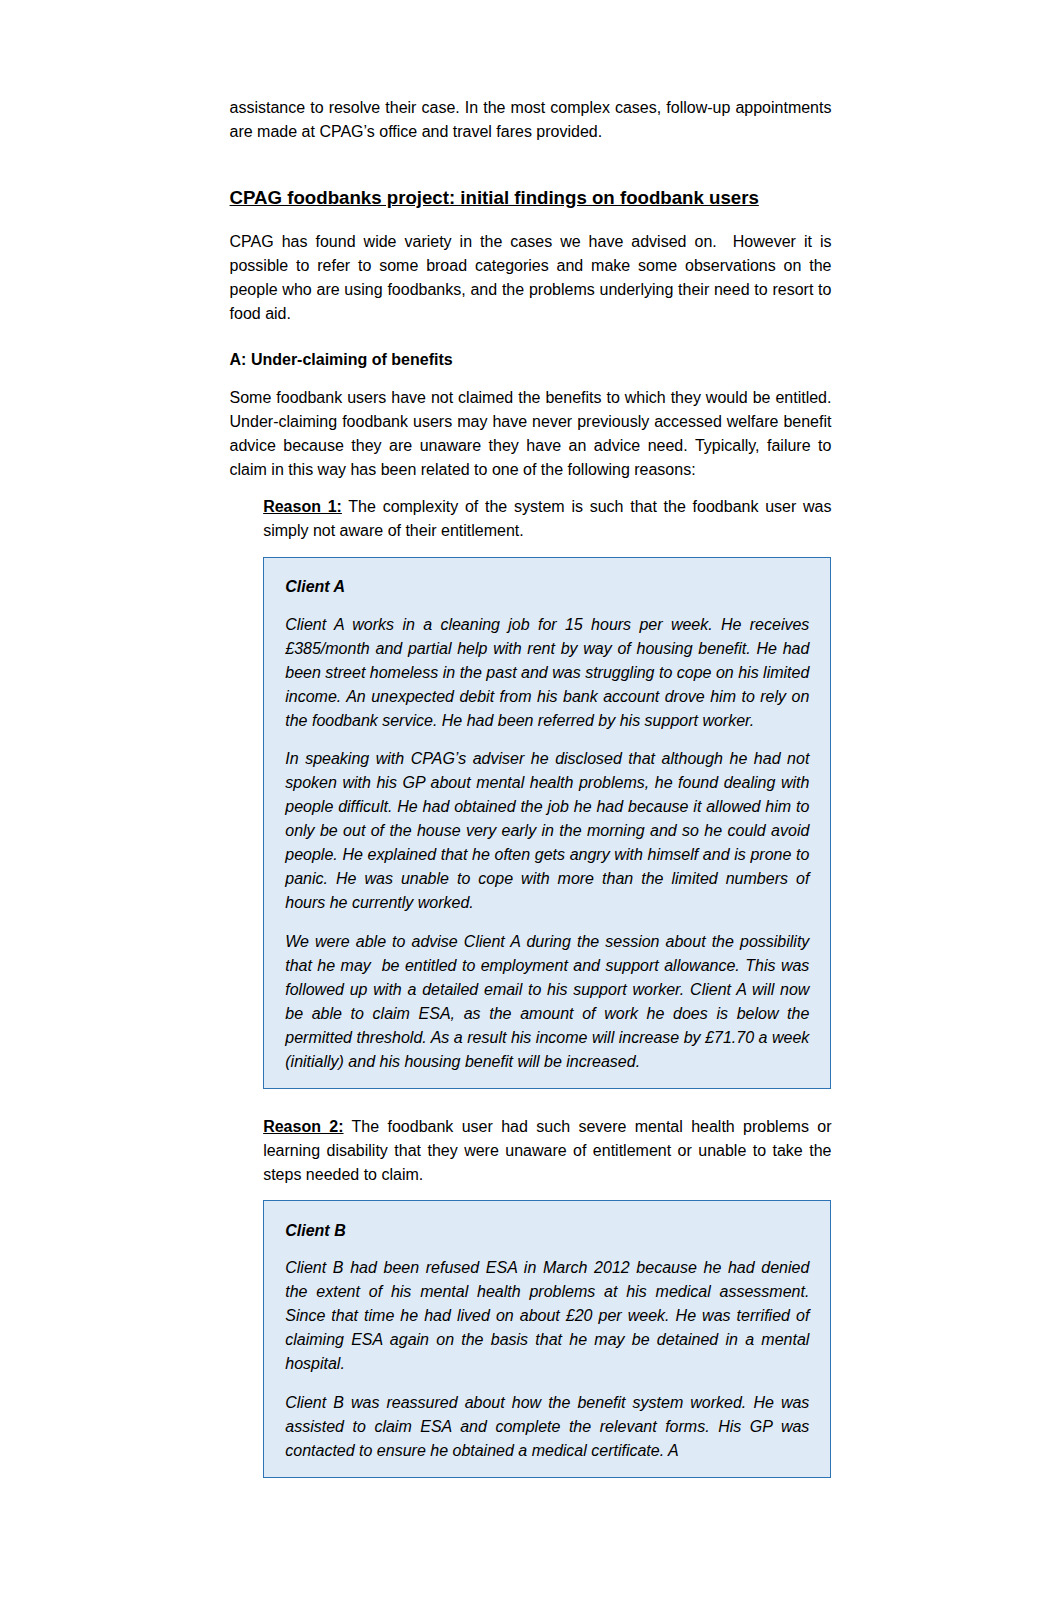assistance to resolve their case. In the most complex cases, follow-up appointments are made at CPAG’s office and travel fares provided.
CPAG foodbanks project: initial findings on foodbank users
CPAG has found wide variety in the cases we have advised on. However it is possible to refer to some broad categories and make some observations on the people who are using foodbanks, and the problems underlying their need to resort to food aid.
A: Under-claiming of benefits
Some foodbank users have not claimed the benefits to which they would be entitled. Under-claiming foodbank users may have never previously accessed welfare benefit advice because they are unaware they have an advice need. Typically, failure to claim in this way has been related to one of the following reasons:
Reason 1: The complexity of the system is such that the foodbank user was simply not aware of their entitlement.
Client A
Client A works in a cleaning job for 15 hours per week. He receives £385/month and partial help with rent by way of housing benefit. He had been street homeless in the past and was struggling to cope on his limited income. An unexpected debit from his bank account drove him to rely on the foodbank service. He had been referred by his support worker.
In speaking with CPAG’s adviser he disclosed that although he had not spoken with his GP about mental health problems, he found dealing with people difficult. He had obtained the job he had because it allowed him to only be out of the house very early in the morning and so he could avoid people. He explained that he often gets angry with himself and is prone to panic. He was unable to cope with more than the limited numbers of hours he currently worked.
We were able to advise Client A during the session about the possibility that he may be entitled to employment and support allowance. This was followed up with a detailed email to his support worker. Client A will now be able to claim ESA, as the amount of work he does is below the permitted threshold. As a result his income will increase by £71.70 a week (initially) and his housing benefit will be increased.
Reason 2: The foodbank user had such severe mental health problems or learning disability that they were unaware of entitlement or unable to take the steps needed to claim.
Client B
Client B had been refused ESA in March 2012 because he had denied the extent of his mental health problems at his medical assessment. Since that time he had lived on about £20 per week. He was terrified of claiming ESA again on the basis that he may be detained in a mental hospital.
Client B was reassured about how the benefit system worked. He was assisted to claim ESA and complete the relevant forms. His GP was contacted to ensure he obtained a medical certificate. A